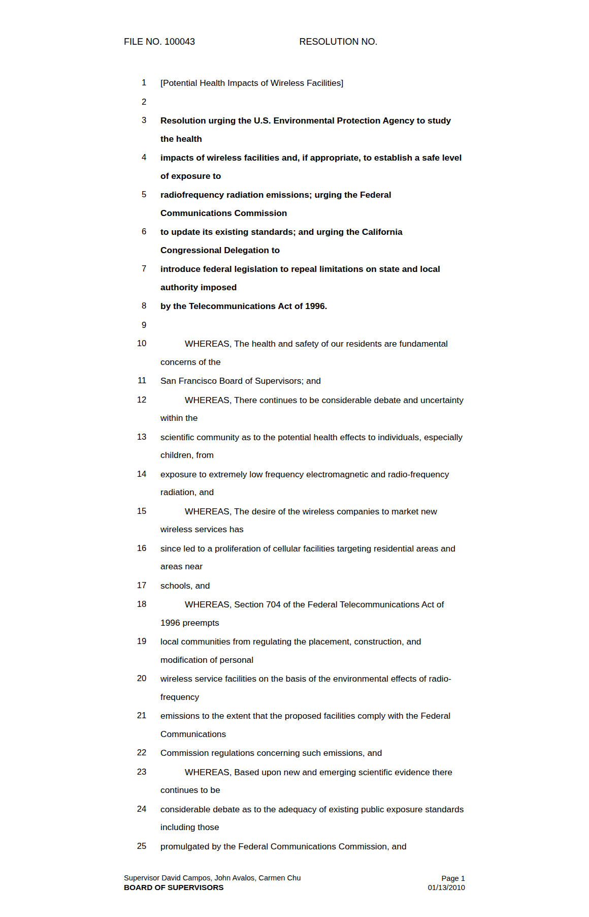FILE NO. 100043
RESOLUTION NO.
| 1 | [Potential Health Impacts of Wireless Facilities] |
| 2 | |
| 3 | Resolution urging the U.S. Environmental Protection Agency to study the health |
| 4 | impacts of wireless facilities and, if appropriate, to establish a safe level of exposure to |
| 5 | radiofrequency radiation emissions; urging the Federal Communications Commission |
| 6 | to update its existing standards; and urging the California Congressional Delegation to |
| 7 | introduce federal legislation to repeal limitations on state and local authority imposed |
| 8 | by the Telecommunications Act of 1996. |
| 9 | |
| 10 | WHEREAS, The health and safety of our residents are fundamental concerns of the |
| 11 | San Francisco Board of Supervisors; and |
| 12 | WHEREAS, There continues to be considerable debate and uncertainty within the |
| 13 | scientific community as to the potential health effects to individuals, especially children, from |
| 14 | exposure to extremely low frequency electromagnetic and radio-frequency radiation, and |
| 15 | WHEREAS, The desire of the wireless companies to market new wireless services has |
| 16 | since led to a proliferation of cellular facilities targeting residential areas and areas near |
| 17 | schools, and |
| 18 | WHEREAS, Section 704 of the Federal Telecommunications Act of 1996 preempts |
| 19 | local communities from regulating the placement, construction, and modification of personal |
| 20 | wireless service facilities on the basis of the environmental effects of radio-frequency |
| 21 | emissions to the extent that the proposed facilities comply with the Federal Communications |
| 22 | Commission regulations concerning such emissions, and |
| 23 | WHEREAS, Based upon new and emerging scientific evidence there continues to be |
| 24 | considerable debate as to the adequacy of existing public exposure standards including those |
| 25 | promulgated by the Federal Communications Commission, and |
Supervisor David Campos, John Avalos, Carmen Chu
BOARD OF SUPERVISORS
Page 1
01/13/2010